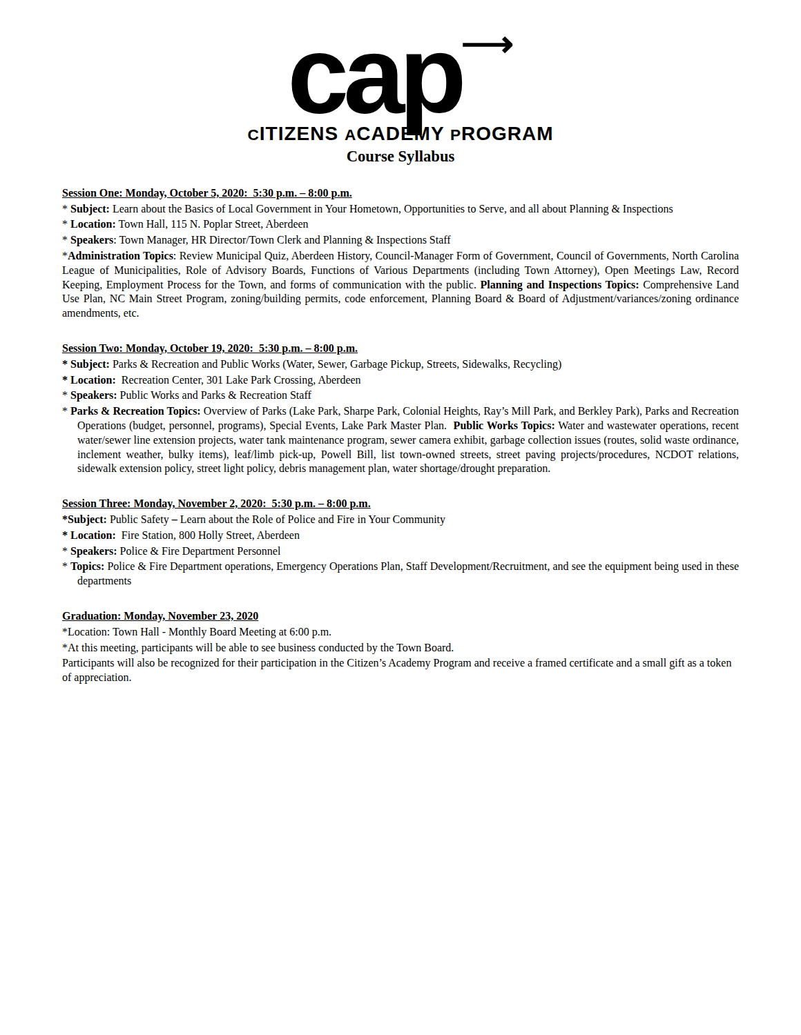cap⟶
CITIZENS ACADEMY PROGRAM
Course Syllabus
Session One: Monday, October 5, 2020: 5:30 p.m. – 8:00 p.m.
* Subject: Learn about the Basics of Local Government in Your Hometown, Opportunities to Serve, and all about Planning & Inspections
* Location: Town Hall, 115 N. Poplar Street, Aberdeen
* Speakers: Town Manager, HR Director/Town Clerk and Planning & Inspections Staff
*Administration Topics: Review Municipal Quiz, Aberdeen History, Council-Manager Form of Government, Council of Governments, North Carolina League of Municipalities, Role of Advisory Boards, Functions of Various Departments (including Town Attorney), Open Meetings Law, Record Keeping, Employment Process for the Town, and forms of communication with the public. Planning and Inspections Topics: Comprehensive Land Use Plan, NC Main Street Program, zoning/building permits, code enforcement, Planning Board & Board of Adjustment/variances/zoning ordinance amendments, etc.
Session Two: Monday, October 19, 2020: 5:30 p.m. – 8:00 p.m.
* Subject: Parks & Recreation and Public Works (Water, Sewer, Garbage Pickup, Streets, Sidewalks, Recycling)
* Location: Recreation Center, 301 Lake Park Crossing, Aberdeen
* Speakers: Public Works and Parks & Recreation Staff
* Parks & Recreation Topics: Overview of Parks (Lake Park, Sharpe Park, Colonial Heights, Ray’s Mill Park, and Berkley Park), Parks and Recreation Operations (budget, personnel, programs), Special Events, Lake Park Master Plan. Public Works Topics: Water and wastewater operations, recent water/sewer line extension projects, water tank maintenance program, sewer camera exhibit, garbage collection issues (routes, solid waste ordinance, inclement weather, bulky items), leaf/limb pick-up, Powell Bill, list town-owned streets, street paving projects/procedures, NCDOT relations, sidewalk extension policy, street light policy, debris management plan, water shortage/drought preparation.
Session Three: Monday, November 2, 2020: 5:30 p.m. – 8:00 p.m.
*Subject: Public Safety – Learn about the Role of Police and Fire in Your Community
* Location: Fire Station, 800 Holly Street, Aberdeen
* Speakers: Police & Fire Department Personnel
* Topics: Police & Fire Department operations, Emergency Operations Plan, Staff Development/Recruitment, and see the equipment being used in these departments
Graduation: Monday, November 23, 2020
*Location: Town Hall - Monthly Board Meeting at 6:00 p.m.
*At this meeting, participants will be able to see business conducted by the Town Board.
Participants will also be recognized for their participation in the Citizen’s Academy Program and receive a framed certificate and a small gift as a token of appreciation.